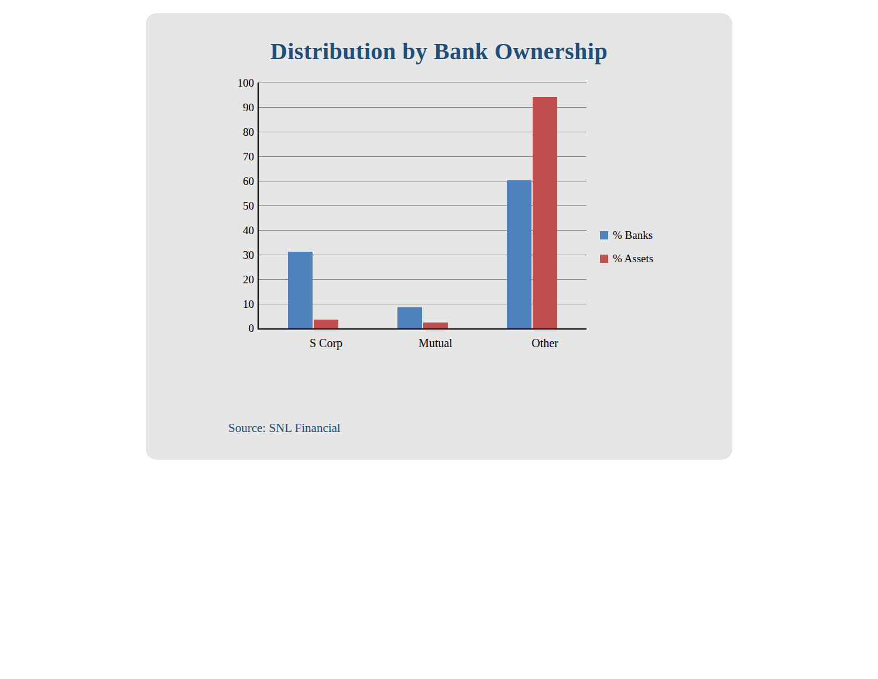Distribution by Bank Ownership
100
90
80
70
60
50
40
30
20
10
0
S Corp
Mutual
Other
% Banks
% Assets
Source: SNL Financial